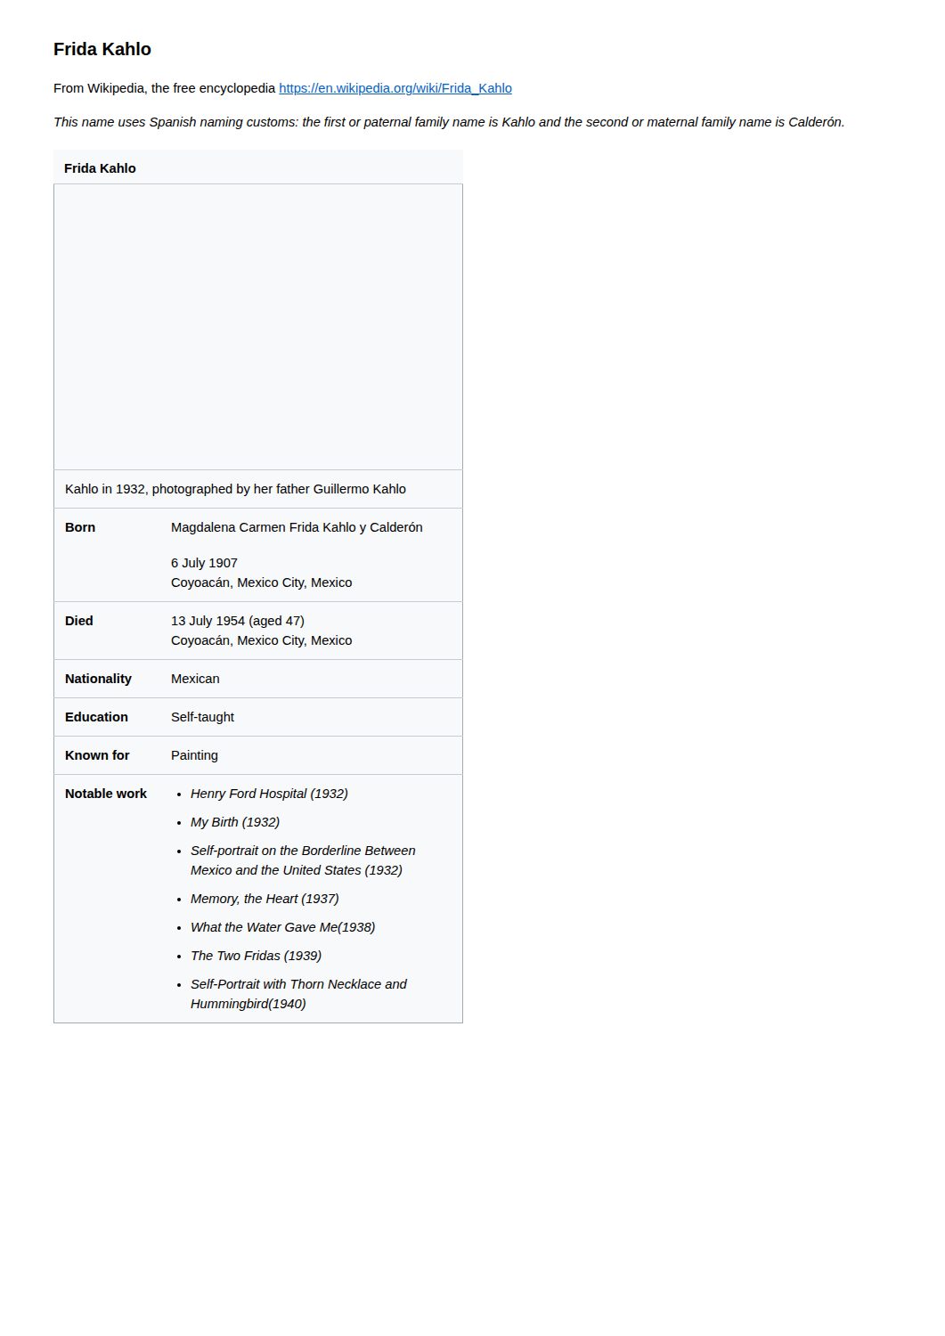Frida Kahlo
From Wikipedia, the free encyclopedia https://en.wikipedia.org/wiki/Frida_Kahlo
This name uses Spanish naming customs: the first or paternal family name is Kahlo and the second or maternal family name is Calderón.
Frida Kahlo
| Kahlo in 1932, photographed by her father Guillermo Kahlo |
| Born | Magdalena Carmen Frida Kahlo y Calderón 6 July 1907 Coyoacán, Mexico City, Mexico |
| Died | 13 July 1954 (aged 47) Coyoacán, Mexico City, Mexico |
| Nationality | Mexican |
| Education | Self-taught |
| Known for | Painting |
| Notable work | Henry Ford Hospital (1932) My Birth (1932) Self-portrait on the Borderline Between Mexico and the United States (1932) Memory, the Heart (1937) What the Water Gave Me(1938) The Two Fridas (1939) Self-Portrait with Thorn Necklace and Hummingbird(1940) |